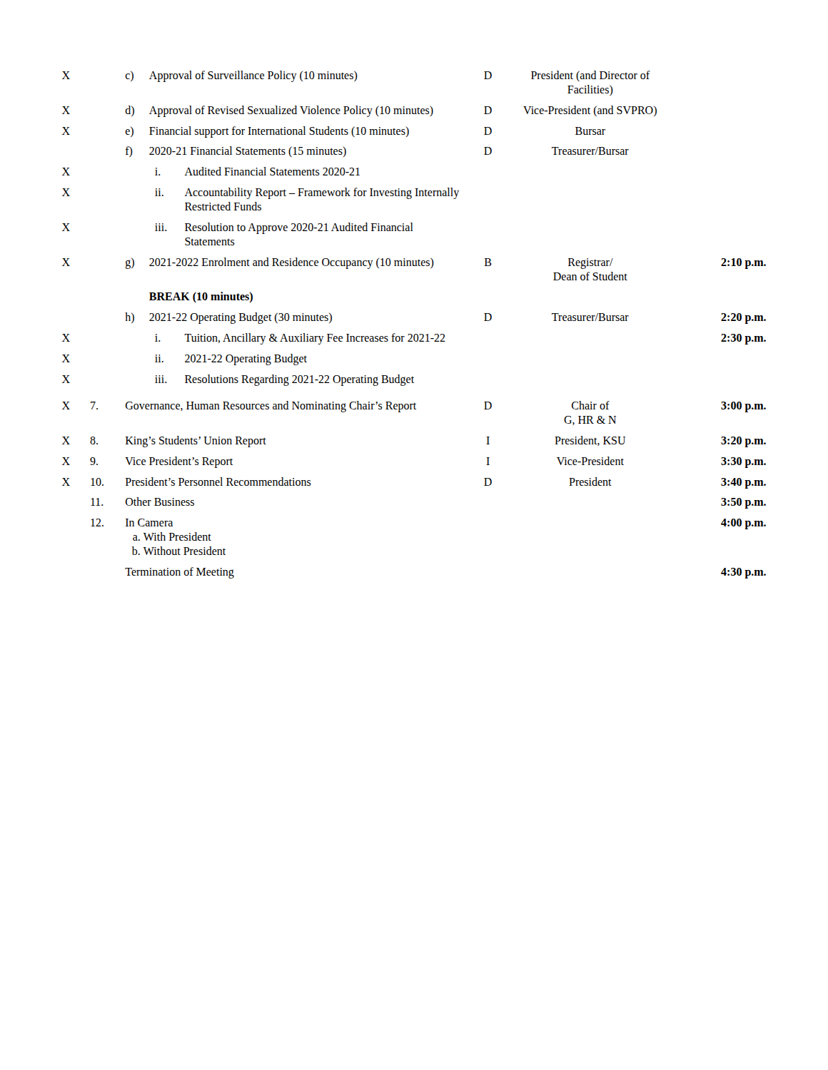| X | | c) Approval of Surveillance Policy (10 minutes) | D | President (and Director of Facilities) | |
| X | | d) Approval of Revised Sexualized Violence Policy (10 minutes) | D | Vice-President (and SVPRO) | |
| X | | e) Financial support for International Students (10 minutes) | D | Bursar | |
| | | f) 2020-21 Financial Statements (15 minutes) | D | Treasurer/Bursar | |
| X | | i. Audited Financial Statements 2020-21 | | | |
| X | | ii. Accountability Report – Framework for Investing Internally Restricted Funds | | | |
| X | | iii. Resolution to Approve 2020-21 Audited Financial Statements | | | |
| X | | g) 2021-2022 Enrolment and Residence Occupancy (10 minutes) | B | Registrar/ Dean of Student | 2:10 p.m. |
| | | BREAK (10 minutes) | | | |
| | | h) 2021-22 Operating Budget (30 minutes) | D | Treasurer/Bursar | 2:20 p.m. |
| X | | i. Tuition, Ancillary & Auxiliary Fee Increases for 2021-22 | | | 2:30 p.m. |
| X | | ii. 2021-22 Operating Budget | | | |
| X | | iii. Resolutions Regarding 2021-22 Operating Budget | | | |
| X | 7. | Governance, Human Resources and Nominating Chair’s Report | D | Chair of G, HR & N | 3:00 p.m. |
| X | 8. | King’s Students’ Union Report | I | President, KSU | 3:20 p.m. |
| X | 9. | Vice President’s Report | I | Vice-President | 3:30 p.m. |
| X | 10. | President’s Personnel Recommendations | D | President | 3:40 p.m. |
| | 11. | Other Business | | | 3:50 p.m. |
| | 12. | In Camera With President Without President | | | 4:00 p.m. |
| | | Termination of Meeting | | | 4:30 p.m. |